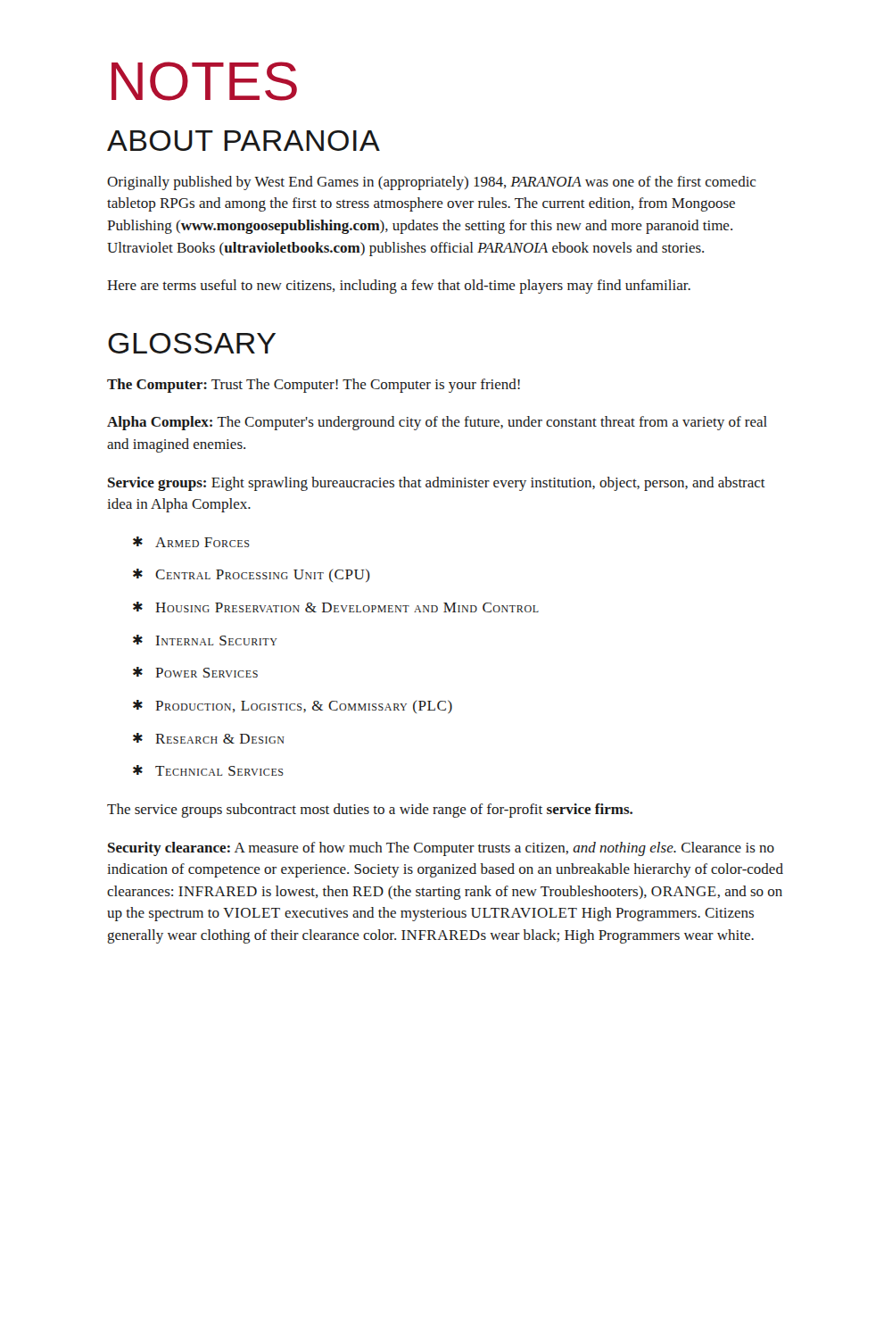NOTES
ABOUT PARANOIA
Originally published by West End Games in (appropriately) 1984, PARANOIA was one of the first comedic tabletop RPGs and among the first to stress atmosphere over rules. The current edition, from Mongoose Publishing (www.mongoosepublishing.com), updates the setting for this new and more paranoid time. Ultraviolet Books (ultravioletbooks.com) publishes official PARANOIA ebook novels and stories.
Here are terms useful to new citizens, including a few that old-time players may find unfamiliar.
GLOSSARY
The Computer: Trust The Computer! The Computer is your friend!
Alpha Complex: The Computer's underground city of the future, under constant threat from a variety of real and imagined enemies.
Service groups: Eight sprawling bureaucracies that administer every institution, object, person, and abstract idea in Alpha Complex.
Armed Forces
Central Processing Unit (CPU)
Housing Preservation & Development and Mind Control
Internal Security
Power Services
Production, Logistics, & Commissary (PLC)
Research & Design
Technical Services
The service groups subcontract most duties to a wide range of for-profit service firms.
Security clearance: A measure of how much The Computer trusts a citizen, and nothing else. Clearance is no indication of competence or experience. Society is organized based on an unbreakable hierarchy of color-coded clearances: INFRARED is lowest, then RED (the starting rank of new Troubleshooters), ORANGE, and so on up the spectrum to VIOLET executives and the mysterious ULTRAVIOLET High Programmers. Citizens generally wear clothing of their clearance color. INFRAREDs wear black; High Programmers wear white.